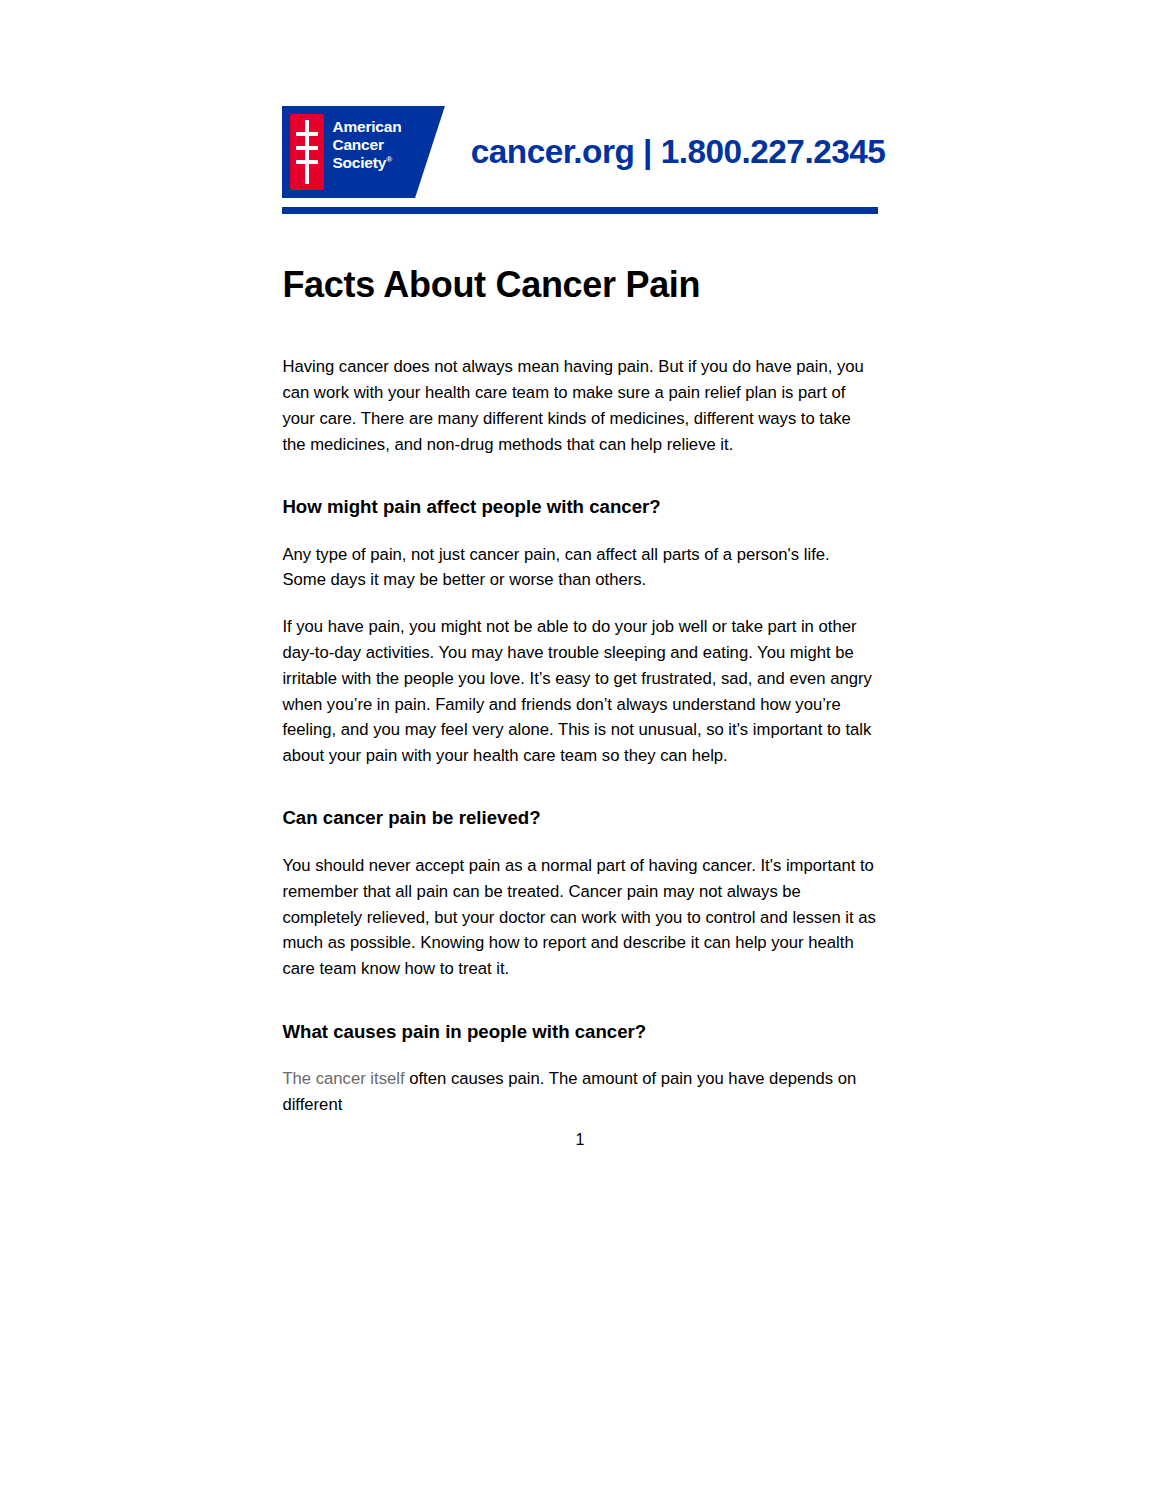American
Cancer
Society®
cancer.org | 1.800.227.2345
Facts About Cancer Pain
Having cancer does not always mean having pain. But if you do have pain, you can work with your health care team to make sure a pain relief plan is part of your care. There are many different kinds of medicines, different ways to take the medicines, and non-drug methods that can help relieve it.
How might pain affect people with cancer?
Any type of pain, not just cancer pain, can affect all parts of a person's life. Some days it may be better or worse than others.
If you have pain, you might not be able to do your job well or take part in other day-to-day activities. You may have trouble sleeping and eating. You might be irritable with the people you love. It’s easy to get frustrated, sad, and even angry when you’re in pain. Family and friends don’t always understand how you’re feeling, and you may feel very alone. This is not unusual, so it's important to talk about your pain with your health care team so they can help.
Can cancer pain be relieved?
You should never accept pain as a normal part of having cancer. It's important to remember that all pain can be treated. Cancer pain may not always be completely relieved, but your doctor can work with you to control and lessen it as much as possible. Knowing how to report and describe it can help your health care team know how to treat it.
What causes pain in people with cancer?
The cancer itself often causes pain. The amount of pain you have depends on different
1